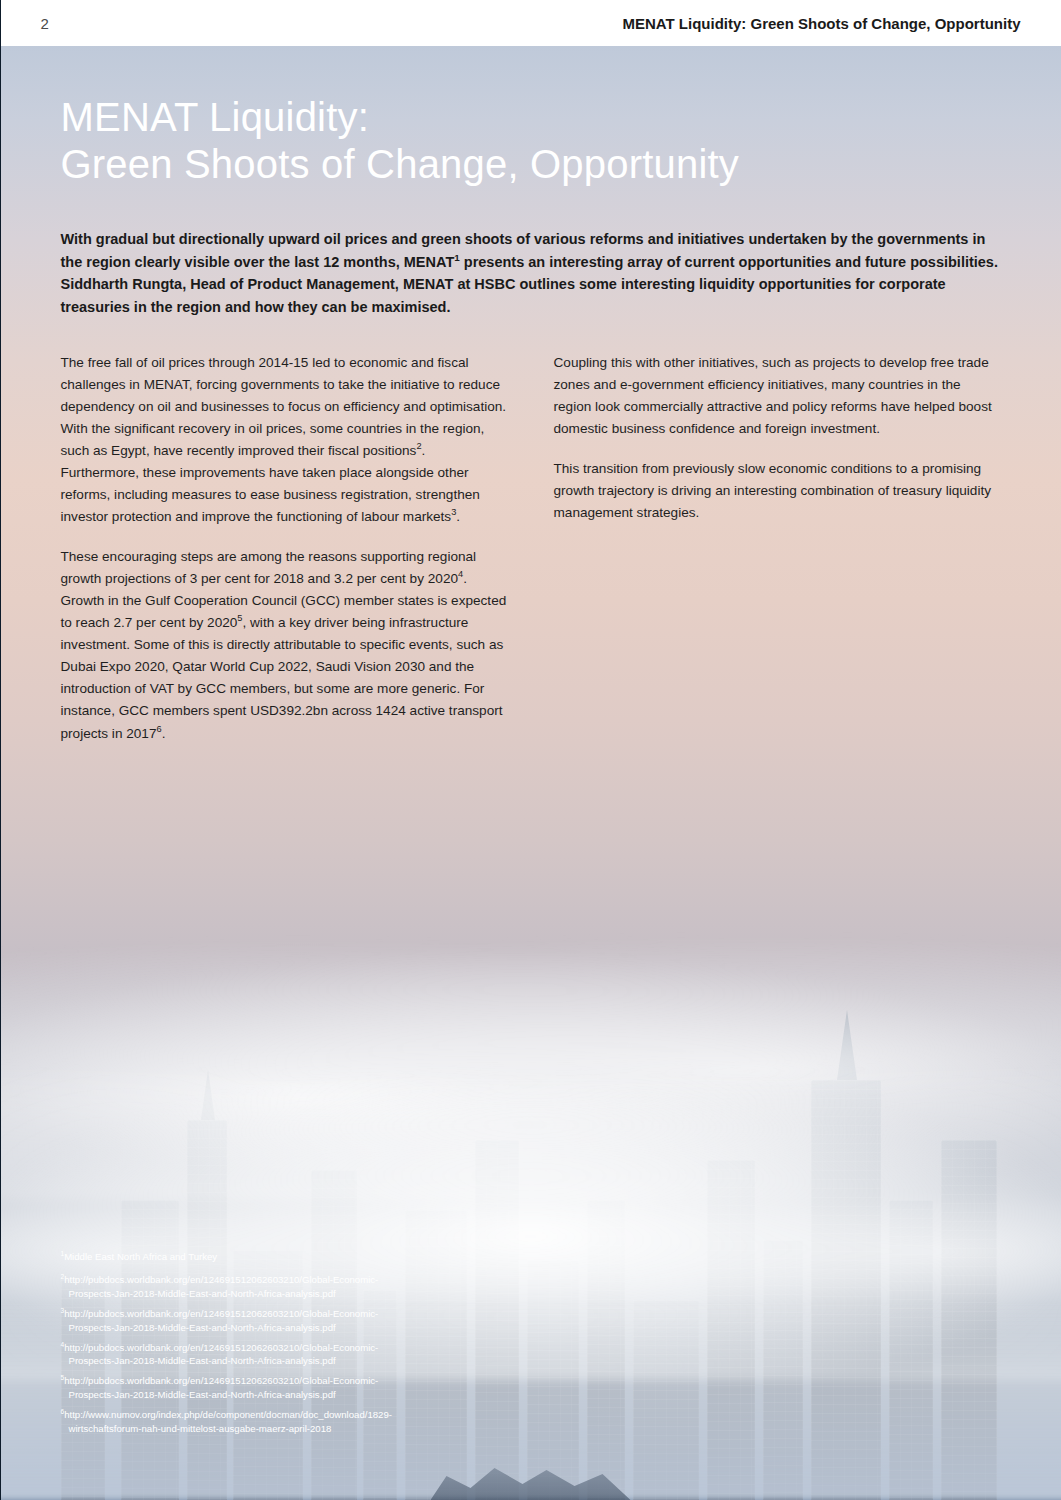2
MENAT Liquidity: Green Shoots of Change, Opportunity
MENAT Liquidity:
Green Shoots of Change, Opportunity
With gradual but directionally upward oil prices and green shoots of various reforms and initiatives undertaken by the governments in the region clearly visible over the last 12 months, MENAT1 presents an interesting array of current opportunities and future possibilities. Siddharth Rungta, Head of Product Management, MENAT at HSBC outlines some interesting liquidity opportunities for corporate treasuries in the region and how they can be maximised.
The free fall of oil prices through 2014-15 led to economic and fiscal challenges in MENAT, forcing governments to take the initiative to reduce dependency on oil and businesses to focus on efficiency and optimisation. With the significant recovery in oil prices, some countries in the region, such as Egypt, have recently improved their fiscal positions2. Furthermore, these improvements have taken place alongside other reforms, including measures to ease business registration, strengthen investor protection and improve the functioning of labour markets3.
These encouraging steps are among the reasons supporting regional growth projections of 3 per cent for 2018 and 3.2 per cent by 20204. Growth in the Gulf Cooperation Council (GCC) member states is expected to reach 2.7 per cent by 20205, with a key driver being infrastructure investment. Some of this is directly attributable to specific events, such as Dubai Expo 2020, Qatar World Cup 2022, Saudi Vision 2030 and the introduction of VAT by GCC members, but some are more generic. For instance, GCC members spent USD392.2bn across 1424 active transport projects in 20176.
Coupling this with other initiatives, such as projects to develop free trade zones and e-government efficiency initiatives, many countries in the region look commercially attractive and policy reforms have helped boost domestic business confidence and foreign investment.
This transition from previously slow economic conditions to a promising growth trajectory is driving an interesting combination of treasury liquidity management strategies.
1Middle East North Africa and Turkey
2http://pubdocs.worldbank.org/en/124691512062603210/Global-Economic-Prospects-Jan-2018-Middle-East-and-North-Africa-analysis.pdf
3http://pubdocs.worldbank.org/en/124691512062603210/Global-Economic-Prospects-Jan-2018-Middle-East-and-North-Africa-analysis.pdf
4http://pubdocs.worldbank.org/en/124691512062603210/Global-Economic-Prospects-Jan-2018-Middle-East-and-North-Africa-analysis.pdf
5http://pubdocs.worldbank.org/en/124691512062603210/Global-Economic-Prospects-Jan-2018-Middle-East-and-North-Africa-analysis.pdf
6http://www.numov.org/index.php/de/component/docman/doc_download/1829-wirtschaftsforum-nah-und-mittelost-ausgabe-maerz-april-2018